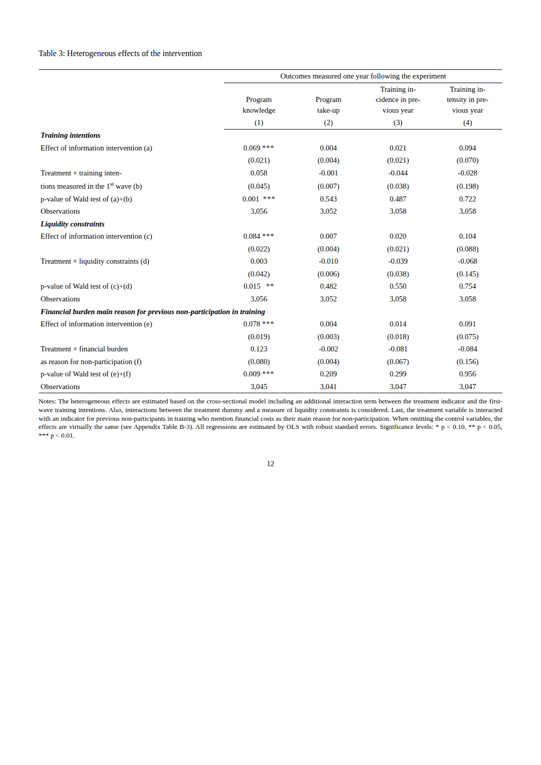Table 3: Heterogeneous effects of the intervention
| | Outcomes measured one year following the experiment |
| | Program knowledge | Program take-up | Training in- cidence in pre- vious year | Training in- tensity in pre- vious year |
| | (1) | (2) | (3) | (4) |
| Training intentions | | | | |
| Effect of information intervention (a) | 0.069 *** | 0.004 | 0.021 | 0.094 |
| | (0.021) | (0.004) | (0.021) | (0.070) |
| Treatment × training inten- | 0.058 | -0.001 | -0.044 | -0.028 |
| tions measured in the 1 st wave (b) | (0.045) | (0.007) | (0.038) | (0.198) |
| p-value of Wald test of (a)+(b) | 0.001 *** | 0.543 | 0.487 | 0.722 |
| Observations | 3,056 | 3,052 | 3,058 | 3,058 |
| Liquidity constraints | | | | |
| Effect of information intervention (c) | 0.084 *** | 0.007 | 0.020 | 0.104 |
| | (0.022) | (0.004) | (0.021) | (0.088) |
| Treatment × liquidity constraints (d) | 0.003 | -0.010 | -0.039 | -0.068 |
| | (0.042) | (0.006) | (0.038) | (0.145) |
| p-value of Wald test of (c)+(d) | 0.015 ** | 0.482 | 0.550 | 0.754 |
| Observations | 3,056 | 3,052 | 3,058 | 3,058 |
| Financial burden main reason for previous non-participation in training |
| Effect of information intervention (e) | 0.078 *** | 0.004 | 0.014 | 0.091 |
| | (0.019) | (0.003) | (0.018) | (0.075) |
| Treatment × financial burden | 0.123 | -0.002 | -0.081 | -0.084 |
| as reason for non-participation (f) | (0.080) | (0.004) | (0.067) | (0.156) |
| p-value of Wald test of (e)+(f) | 0.009 *** | 0.209 | 0.299 | 0.956 |
| Observations | 3,045 | 3,041 | 3,047 | 3,047 |
Notes: The heterogeneous effects are estimated based on the cross-sectional model including an additional interaction term between the treatment indicator and the first-wave training intentions. Also, interactions between the treatment dummy and a measure of liquidity constraints is considered. Last, the treatment variable is interacted with an indicator for previous non-participants in training who mention financial costs as their main reason for non-participation. When omitting the control variables, the effects are virtually the same (see Appendix Table B-3). All regressions are estimated by OLS with robust standard errors. Significance levels: * p < 0.10, ** p < 0.05, *** p < 0.01.
12